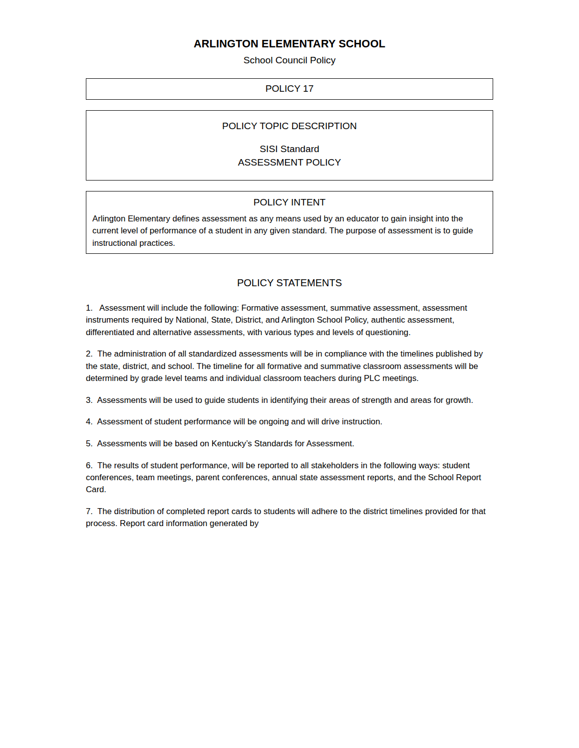ARLINGTON ELEMENTARY SCHOOL
School Council Policy
POLICY 17
POLICY TOPIC DESCRIPTION
SISI Standard
ASSESSMENT POLICY
POLICY INTENT
Arlington Elementary defines assessment as any means used by an educator to gain insight into the current level of performance of a student in any given standard. The purpose of assessment is to guide instructional practices.
POLICY STATEMENTS
1. Assessment will include the following: Formative assessment, summative assessment, assessment instruments required by National, State, District, and Arlington School Policy, authentic assessment, differentiated and alternative assessments, with various types and levels of questioning.
2. The administration of all standardized assessments will be in compliance with the timelines published by the state, district, and school. The timeline for all formative and summative classroom assessments will be determined by grade level teams and individual classroom teachers during PLC meetings.
3. Assessments will be used to guide students in identifying their areas of strength and areas for growth.
4. Assessment of student performance will be ongoing and will drive instruction.
5. Assessments will be based on Kentucky’s Standards for Assessment.
6. The results of student performance, will be reported to all stakeholders in the following ways: student conferences, team meetings, parent conferences, annual state assessment reports, and the School Report Card.
7. The distribution of completed report cards to students will adhere to the district timelines provided for that process. Report card information generated by